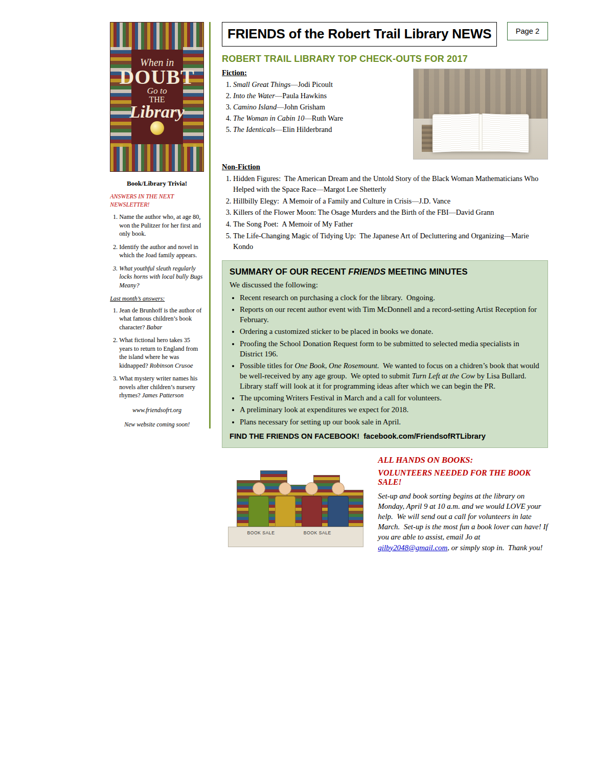When in DOUBT Go to THE Library
Book/Library Trivia!
ANSWERS IN THE NEXT NEWSLETTER!
Name the author who, at age 80, won the Pulitzer for her first and only book.
Identify the author and novel in which the Joad family appears.
What youthful sleuth regularly locks horns with local bully Bugs Meany?
Last month’s answers:
Jean de Brunhoff is the author of what famous children’s book character? Babar
What fictional hero takes 35 years to return to England from the island where he was kidnapped? Robinson Crusoe
What mystery writer names his novels after children’s nursery rhymes? James Patterson
www.friendsofrt.org
New website coming soon!
FRIENDS of the Robert Trail Library NEWS
Page 2
ROBERT TRAIL LIBRARY TOP CHECK-OUTS FOR 2017
Fiction:
Small Great Things—Jodi Picoult
Into the Water—Paula Hawkins
Camino Island—John Grisham
The Woman in Cabin 10—Ruth Ware
The Identicals—Elin Hilderbrand
Non-Fiction
Hidden Figures: The American Dream and the Untold Story of the Black Woman Mathematicians Who Helped with the Space Race—Margot Lee Shetterly
Hillbilly Elegy: A Memoir of a Family and Culture in Crisis—J.D. Vance
Killers of the Flower Moon: The Osage Murders and the Birth of the FBI—David Grann
The Song Poet: A Memoir of My Father
The Life-Changing Magic of Tidying Up: The Japanese Art of Decluttering and Organizing—Marie Kondo
SUMMARY OF OUR RECENT FRIENDS MEETING MINUTES
We discussed the following:
Recent research on purchasing a clock for the library. Ongoing.
Reports on our recent author event with Tim McDonnell and a record-setting Artist Reception for February.
Ordering a customized sticker to be placed in books we donate.
Proofing the School Donation Request form to be submitted to selected media specialists in District 196.
Possible titles for One Book, One Rosemount. We wanted to focus on a chidren’s book that would be well-received by any age group. We opted to submit Turn Left at the Cow by Lisa Bullard. Library staff will look at it for programming ideas after which we can begin the PR.
The upcoming Writers Festival in March and a call for volunteers.
A preliminary look at expenditures we expect for 2018.
Plans necessary for setting up our book sale in April.
FIND THE FRIENDS ON FACEBOOK! facebook.com/FriendsofRTLibrary
BOOK SALE BOOK SALE
ALL HANDS ON BOOKS:
VOLUNTEERS NEEDED FOR THE BOOK SALE!
Set-up and book sorting begins at the library on Monday, April 9 at 10 a.m. and we would LOVE your help. We will send out a call for volunteers in late March. Set-up is the most fun a book lover can have! If you are able to assist, email Jo at gilby2048@gmail.com, or simply stop in. Thank you!